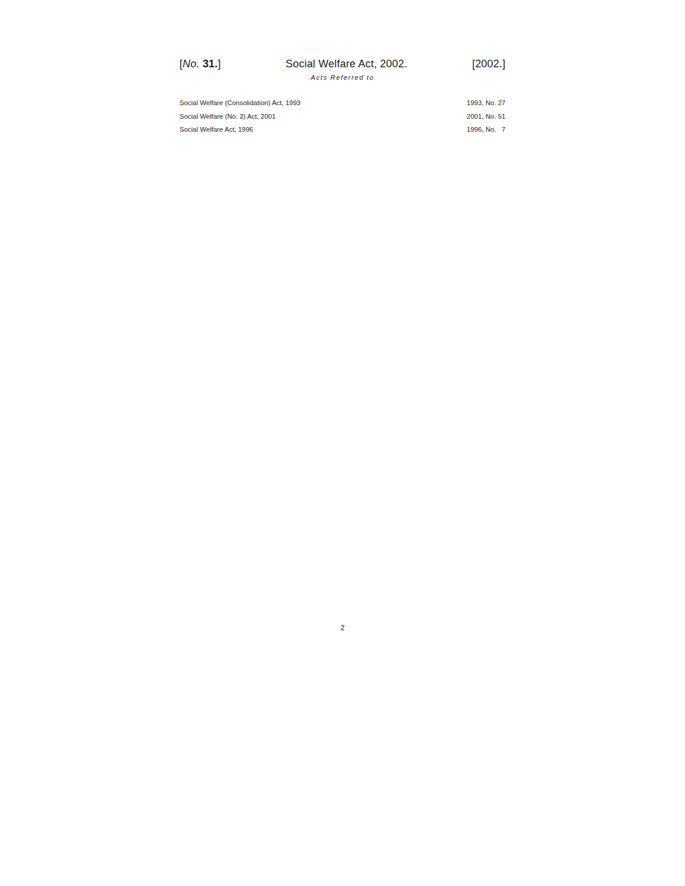[No. 31.]
Social Welfare Act, 2002.
[2002.]
Acts Referred to
| Social Welfare (Consolidation) Act, 1993 | 1993, No. 27 |
| Social Welfare (No. 2) Act, 2001 | 2001, No. 51 |
| Social Welfare Act, 1996 | 1996, No. 7 |
2